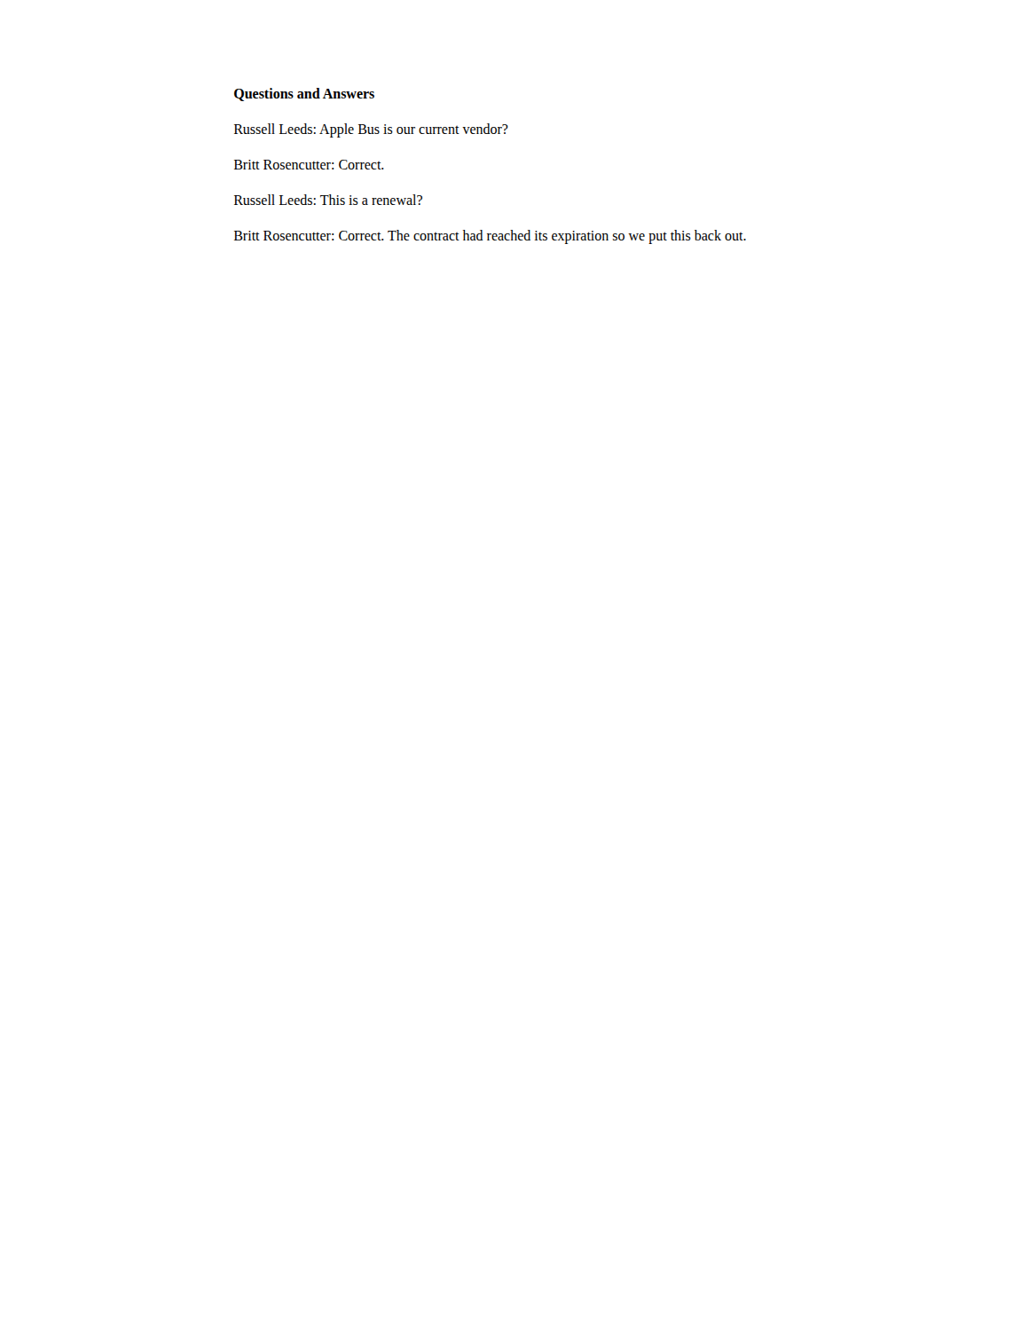Questions and Answers
Russell Leeds: Apple Bus is our current vendor?
Britt Rosencutter: Correct.
Russell Leeds: This is a renewal?
Britt Rosencutter: Correct. The contract had reached its expiration so we put this back out.